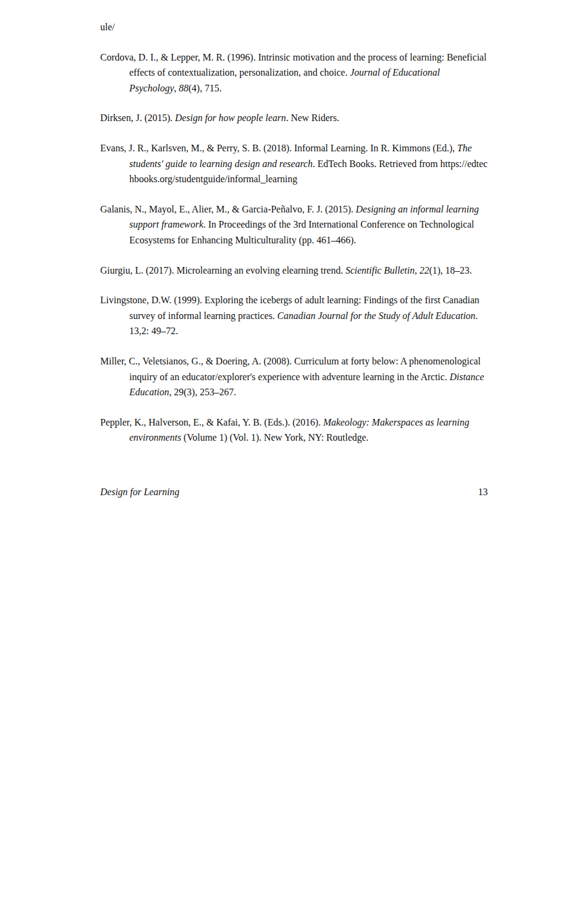ule/
Cordova, D. I., & Lepper, M. R. (1996). Intrinsic motivation and the process of learning: Beneficial effects of contextualization, personalization, and choice. Journal of Educational Psychology, 88(4), 715.
Dirksen, J. (2015). Design for how people learn. New Riders.
Evans, J. R., Karlsven, M., & Perry, S. B. (2018). Informal Learning. In R. Kimmons (Ed.), The students' guide to learning design and research. EdTech Books. Retrieved from https://edtechbooks.org/studentguide/informal_learning
Galanis, N., Mayol, E., Alier, M., & Garcia-Peñalvo, F. J. (2015). Designing an informal learning support framework. In Proceedings of the 3rd International Conference on Technological Ecosystems for Enhancing Multiculturality (pp. 461–466).
Giurgiu, L. (2017). Microlearning an evolving elearning trend. Scientific Bulletin, 22(1), 18–23.
Livingstone, D.W. (1999). Exploring the icebergs of adult learning: Findings of the first Canadian survey of informal learning practices. Canadian Journal for the Study of Adult Education. 13,2: 49–72.
Miller, C., Veletsianos, G., & Doering, A. (2008). Curriculum at forty below: A phenomenological inquiry of an educator/explorer's experience with adventure learning in the Arctic. Distance Education, 29(3), 253–267.
Peppler, K., Halverson, E., & Kafai, Y. B. (Eds.). (2016). Makeology: Makerspaces as learning environments (Volume 1) (Vol. 1). New York, NY: Routledge.
Design for Learning 13